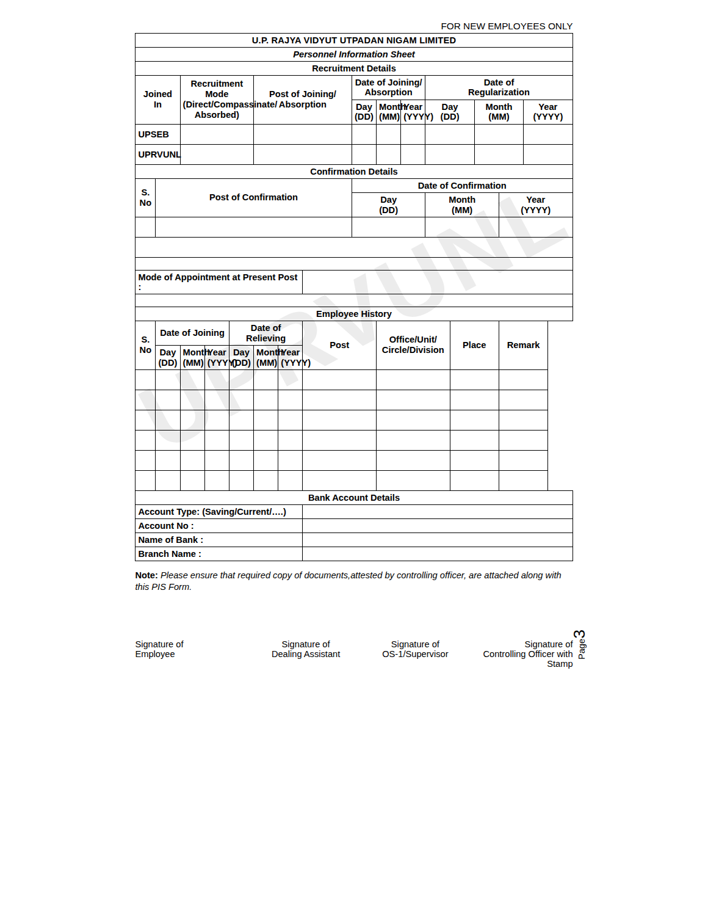UPRVUNL
FOR NEW EMPLOYEES ONLY
| U.P. RAJYA VIDYUT UTPADAN NIGAM LIMITED |
| Personnel Information Sheet |
| Recruitment Details |
| Joined In | Recruitment Mode (Direct/Compassinate/ Absorbed) | Post of Joining/ Absorption | Date of Joining/ Absorption | Date of Regularization |
| Day (DD) | Month (MM) | Year (YYYY) | Day (DD) | Month (MM) | Year (YYYY) |
| UPSEB | | | | | | | | |
| UPRVUNL | | | | | | | | |
| Confirmation Details |
| S. No | Post of Confirmation | Date of Confirmation |
| Day (DD) | Month (MM) | Year (YYYY) |
| Mode of Appointment at Present Post : | |
| Employee History |
| S. No | Date of Joining | Date of Relieving | Post | Office/Unit/ Circle/Division | Place | Remark |
| Day (DD) | Month (MM) | Year (YYYY) | Day (DD) | Month (MM) | Year (YYYY) |
| Bank Account Details |
| Account Type: (Saving/Current/….) | |
| Account No : | |
| Name of Bank : | |
| Branch Name : | |
Note: Please ensure that required copy of documents,attested by controlling officer, are attached along with this PIS Form.
Page3
| Signature of | Signature of | Signature of | Signature of |
| Employee | Dealing Assistant | OS-1/Supervisor | Controlling Officer with Stamp |